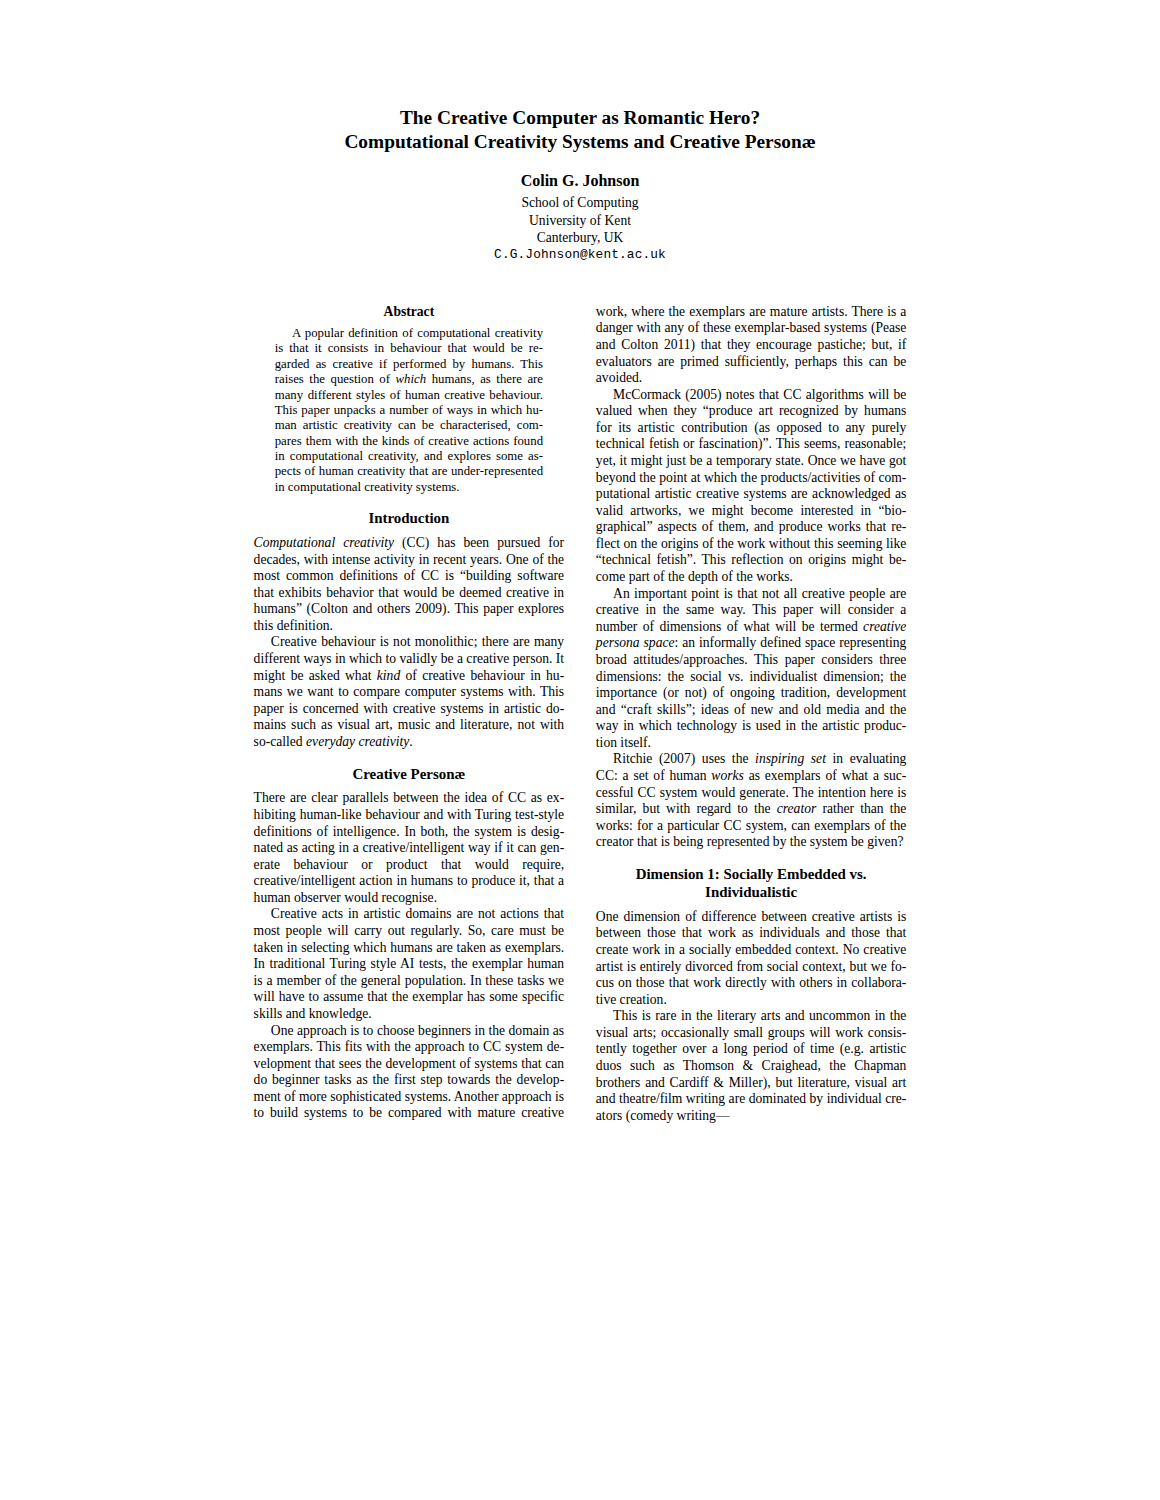The Creative Computer as Romantic Hero?
Computational Creativity Systems and Creative Personæ
Colin G. Johnson
School of Computing
University of Kent
Canterbury, UK
C.G.Johnson@kent.ac.uk
Abstract
A popular definition of computational creativity is that it consists in behaviour that would be regarded as creative if performed by humans. This raises the question of which humans, as there are many different styles of human creative behaviour. This paper unpacks a number of ways in which human artistic creativity can be characterised, compares them with the kinds of creative actions found in computational creativity, and explores some aspects of human creativity that are under-represented in computational creativity systems.
Introduction
Computational creativity (CC) has been pursued for decades, with intense activity in recent years. One of the most common definitions of CC is “building software that exhibits behavior that would be deemed creative in humans” (Colton and others 2009). This paper explores this definition.
Creative behaviour is not monolithic; there are many different ways in which to validly be a creative person. It might be asked what kind of creative behaviour in humans we want to compare computer systems with. This paper is concerned with creative systems in artistic domains such as visual art, music and literature, not with so-called everyday creativity.
Creative Personæ
There are clear parallels between the idea of CC as exhibiting human-like behaviour and with Turing test-style definitions of intelligence. In both, the system is designated as acting in a creative/intelligent way if it can generate behaviour or product that would require, creative/intelligent action in humans to produce it, that a human observer would recognise.
Creative acts in artistic domains are not actions that most people will carry out regularly. So, care must be taken in selecting which humans are taken as exemplars. In traditional Turing style AI tests, the exemplar human is a member of the general population. In these tasks we will have to assume that the exemplar has some specific skills and knowledge.
One approach is to choose beginners in the domain as exemplars. This fits with the approach to CC system development that sees the development of systems that can do beginner tasks as the first step towards the development of more sophisticated systems. Another approach is to build systems to be compared with mature creative work, where the exemplars are mature artists. There is a danger with any of these exemplar-based systems (Pease and Colton 2011) that they encourage pastiche; but, if evaluators are primed sufficiently, perhaps this can be avoided.
McCormack (2005) notes that CC algorithms will be valued when they “produce art recognized by humans for its artistic contribution (as opposed to any purely technical fetish or fascination)”. This seems, reasonable; yet, it might just be a temporary state. Once we have got beyond the point at which the products/activities of computational artistic creative systems are acknowledged as valid artworks, we might become interested in “biographical” aspects of them, and produce works that reflect on the origins of the work without this seeming like “technical fetish”. This reflection on origins might become part of the depth of the works.
An important point is that not all creative people are creative in the same way. This paper will consider a number of dimensions of what will be termed creative persona space: an informally defined space representing broad attitudes/approaches. This paper considers three dimensions: the social vs. individualist dimension; the importance (or not) of ongoing tradition, development and “craft skills”; ideas of new and old media and the way in which technology is used in the artistic production itself.
Ritchie (2007) uses the inspiring set in evaluating CC: a set of human works as exemplars of what a successful CC system would generate. The intention here is similar, but with regard to the creator rather than the works: for a particular CC system, can exemplars of the creator that is being represented by the system be given?
Dimension 1: Socially Embedded vs. Individualistic
One dimension of difference between creative artists is between those that work as individuals and those that create work in a socially embedded context. No creative artist is entirely divorced from social context, but we focus on those that work directly with others in collaborative creation.
This is rare in the literary arts and uncommon in the visual arts; occasionally small groups will work consistently together over a long period of time (e.g. artistic duos such as Thomson & Craighead, the Chapman brothers and Cardiff & Miller), but literature, visual art and theatre/film writing are dominated by individual creators (comedy writing—